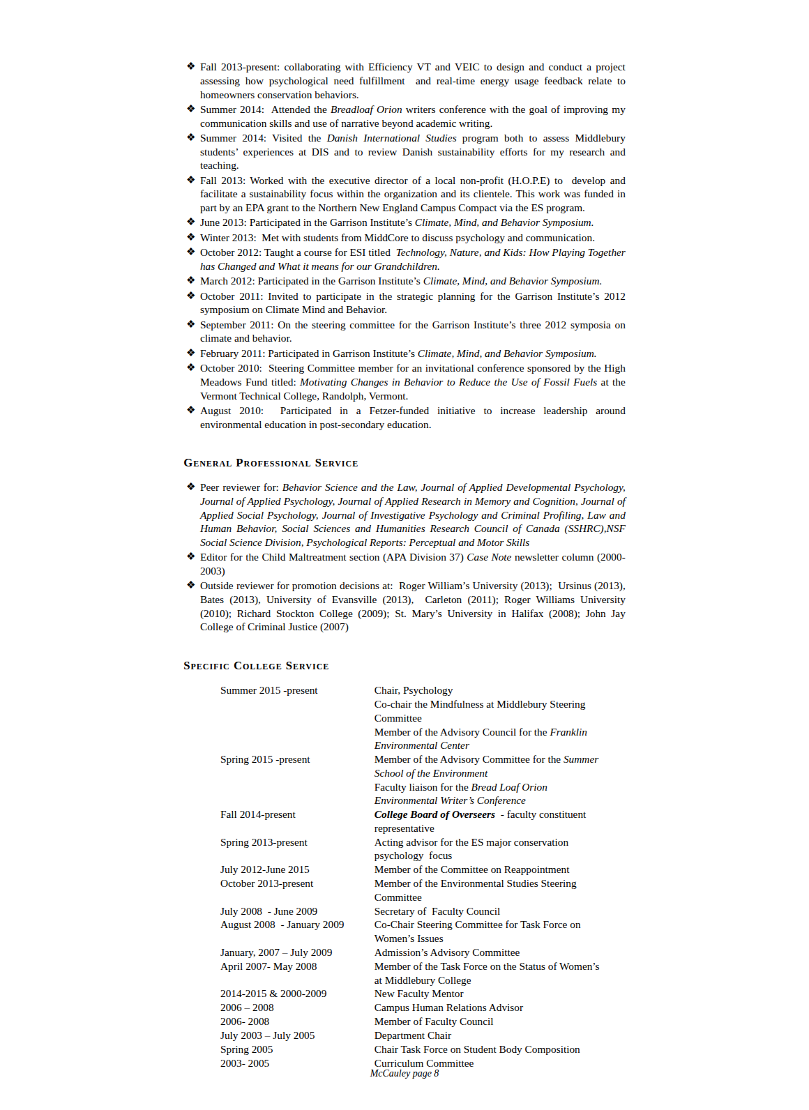Fall 2013-present: collaborating with Efficiency VT and VEIC to design and conduct a project assessing how psychological need fulfillment and real-time energy usage feedback relate to homeowners conservation behaviors.
Summer 2014: Attended the Breadloaf Orion writers conference with the goal of improving my communication skills and use of narrative beyond academic writing.
Summer 2014: Visited the Danish International Studies program both to assess Middlebury students’ experiences at DIS and to review Danish sustainability efforts for my research and teaching.
Fall 2013: Worked with the executive director of a local non-profit (H.O.P.E) to develop and facilitate a sustainability focus within the organization and its clientele. This work was funded in part by an EPA grant to the Northern New England Campus Compact via the ES program.
June 2013: Participated in the Garrison Institute’s Climate, Mind, and Behavior Symposium.
Winter 2013: Met with students from MiddCore to discuss psychology and communication.
October 2012: Taught a course for ESI titled Technology, Nature, and Kids: How Playing Together has Changed and What it means for our Grandchildren.
March 2012: Participated in the Garrison Institute’s Climate, Mind, and Behavior Symposium.
October 2011: Invited to participate in the strategic planning for the Garrison Institute’s 2012 symposium on Climate Mind and Behavior.
September 2011: On the steering committee for the Garrison Institute’s three 2012 symposia on climate and behavior.
February 2011: Participated in Garrison Institute’s Climate, Mind, and Behavior Symposium.
October 2010: Steering Committee member for an invitational conference sponsored by the High Meadows Fund titled: Motivating Changes in Behavior to Reduce the Use of Fossil Fuels at the Vermont Technical College, Randolph, Vermont.
August 2010: Participated in a Fetzer-funded initiative to increase leadership around environmental education in post-secondary education.
General Professional Service
Peer reviewer for: Behavior Science and the Law, Journal of Applied Developmental Psychology, Journal of Applied Psychology, Journal of Applied Research in Memory and Cognition, Journal of Applied Social Psychology, Journal of Investigative Psychology and Criminal Profiling, Law and Human Behavior, Social Sciences and Humanities Research Council of Canada (SSHRC),NSF Social Science Division, Psychological Reports: Perceptual and Motor Skills
Editor for the Child Maltreatment section (APA Division 37) Case Note newsletter column (2000-2003)
Outside reviewer for promotion decisions at: Roger William’s University (2013); Ursinus (2013), Bates (2013), University of Evansville (2013), Carleton (2011); Roger Williams University (2010); Richard Stockton College (2009); St. Mary’s University in Halifax (2008); John Jay College of Criminal Justice (2007)
Specific College Service
| Summer 2015 -present | Chair, Psychology |
| | Co-chair the Mindfulness at Middlebury Steering Committee |
| | Member of the Advisory Council for the Franklin Environmental Center |
| Spring 2015 -present | Member of the Advisory Committee for the Summer School of the Environment |
| | Faculty liaison for the Bread Loaf Orion Environmental Writer’s Conference |
| Fall 2014-present | College Board of Overseers - faculty constituent representative |
| Spring 2013-present | Acting advisor for the ES major conservation psychology focus |
| July 2012-June 2015 | Member of the Committee on Reappointment |
| October 2013-present | Member of the Environmental Studies Steering Committee |
| July 2008 - June 2009 | Secretary of Faculty Council |
| August 2008 - January 2009 | Co-Chair Steering Committee for Task Force on Women’s Issues |
| January, 2007 – July 2009 | Admission’s Advisory Committee |
| April 2007- May 2008 | Member of the Task Force on the Status of Women’s at Middlebury College |
| 2014-2015 & 2000-2009 | New Faculty Mentor |
| 2006 – 2008 | Campus Human Relations Advisor |
| 2006- 2008 | Member of Faculty Council |
| July 2003 – July 2005 | Department Chair |
| Spring 2005 | Chair Task Force on Student Body Composition |
| 2003- 2005 | Curriculum Committee |
McCauley page 8